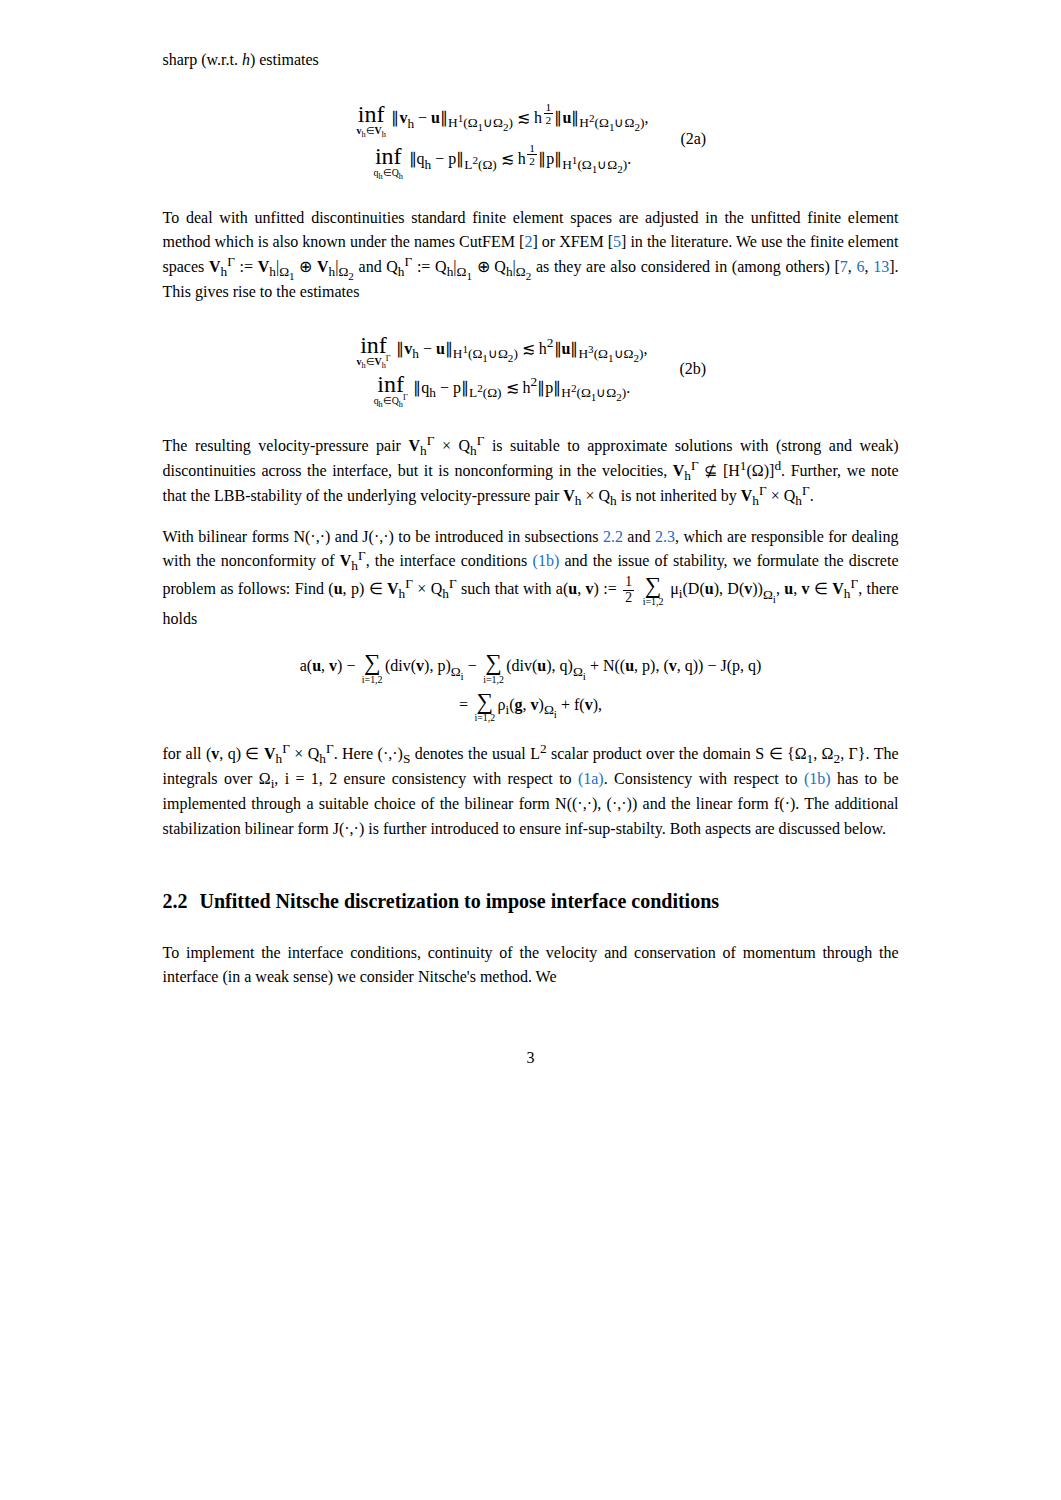sharp (w.r.t. h) estimates
inf vh∈Vh ∥vh − u∥H1(Ω1∪Ω2) ≲ h12∥u∥H2(Ω1∪Ω2),
inf qh∈Qh ∥qh − p∥L2(Ω) ≲ h12∥p∥H1(Ω1∪Ω2).
(2a)
To deal with unfitted discontinuities standard finite element spaces are adjusted in the unfitted finite element method which is also known under the names CutFEM [2] or XFEM [5] in the literature. We use the finite element spaces VhΓ := Vh|Ω1 ⊕ Vh|Ω2 and QhΓ := Qh|Ω1 ⊕ Qh|Ω2 as they are also considered in (among others) [7, 6, 13]. This gives rise to the estimates
inf vh∈VhΓ ∥vh − u∥H1(Ω1∪Ω2) ≲ h2∥u∥H3(Ω1∪Ω2),
inf qh∈QhΓ ∥qh − p∥L2(Ω) ≲ h2∥p∥H2(Ω1∪Ω2).
(2b)
The resulting velocity-pressure pair VhΓ × QhΓ is suitable to approximate solutions with (strong and weak) discontinuities across the interface, but it is nonconforming in the velocities, VhΓ ⊈ [H1(Ω)]d. Further, we note that the LBB-stability of the underlying velocity-pressure pair Vh × Qh is not inherited by VhΓ × QhΓ.
With bilinear forms N(·,·) and J(·,·) to be introduced in subsections 2.2 and 2.3, which are responsible for dealing with the nonconformity of VhΓ, the interface conditions (1b) and the issue of stability, we formulate the discrete problem as follows: Find (u, p) ∈ VhΓ × QhΓ such that with a(u, v) := 12 ∑i=1,2 μi(D(u), D(v))Ωi, u, v ∈ VhΓ, there holds
a(u, v) − ∑i=1,2(div(v), p)Ωi − ∑i=1,2(div(u), q)Ωi + N((u, p), (v, q)) − J(p, q)
= ∑i=1,2ρi(g, v)Ωi + f(v),
for all (v, q) ∈ VhΓ × QhΓ. Here (·,·)S denotes the usual L2 scalar product over the domain S ∈ {Ω1, Ω2, Γ}. The integrals over Ωi, i = 1, 2 ensure consistency with respect to (1a). Consistency with respect to (1b) has to be implemented through a suitable choice of the bilinear form N((·,·), (·,·)) and the linear form f(·). The additional stabilization bilinear form J(·,·) is further introduced to ensure inf-sup-stabilty. Both aspects are discussed below.
2.2 Unfitted Nitsche discretization to impose interface conditions
To implement the interface conditions, continuity of the velocity and conservation of momentum through the interface (in a weak sense) we consider Nitsche's method. We
3